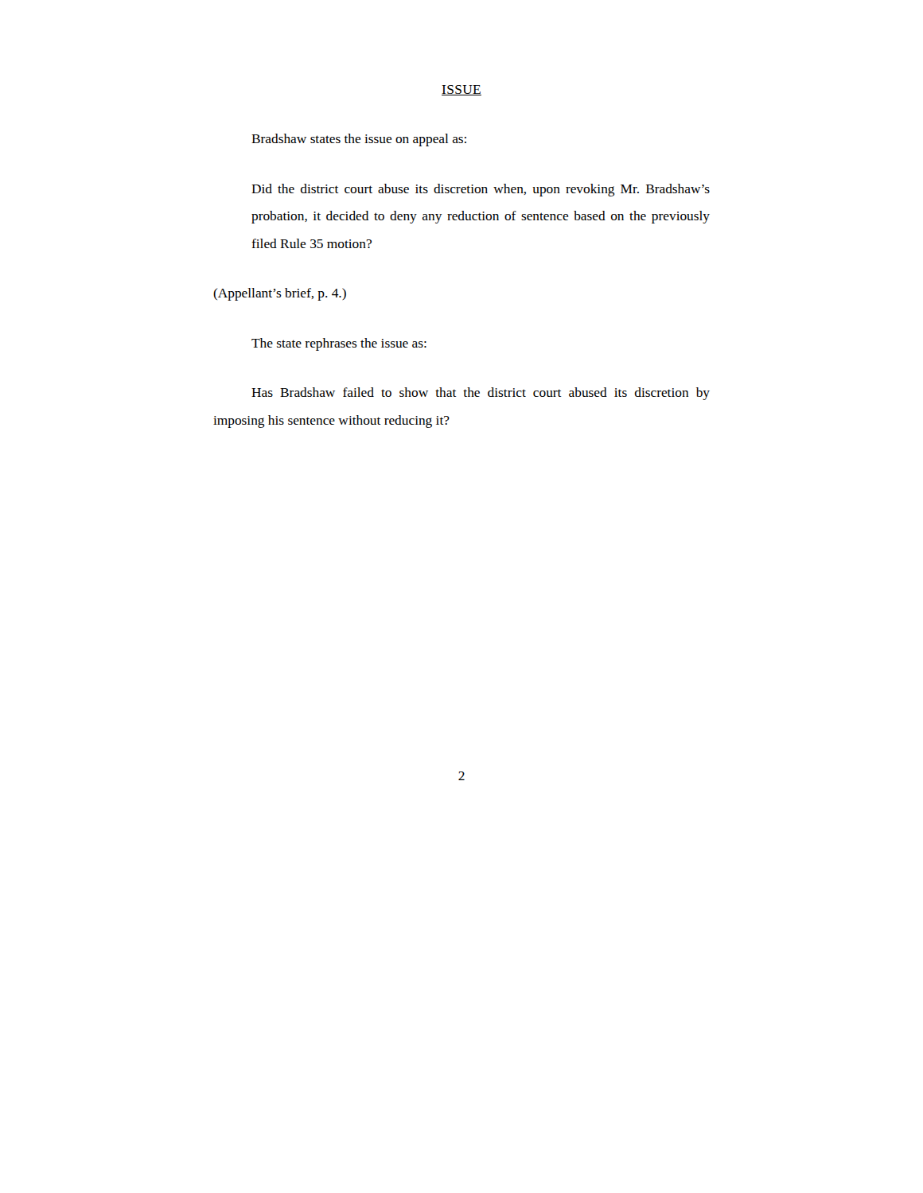ISSUE
Bradshaw states the issue on appeal as:
Did the district court abuse its discretion when, upon revoking Mr. Bradshaw’s probation, it decided to deny any reduction of sentence based on the previously filed Rule 35 motion?
(Appellant’s brief, p. 4.)
The state rephrases the issue as:
Has Bradshaw failed to show that the district court abused its discretion by imposing his sentence without reducing it?
2